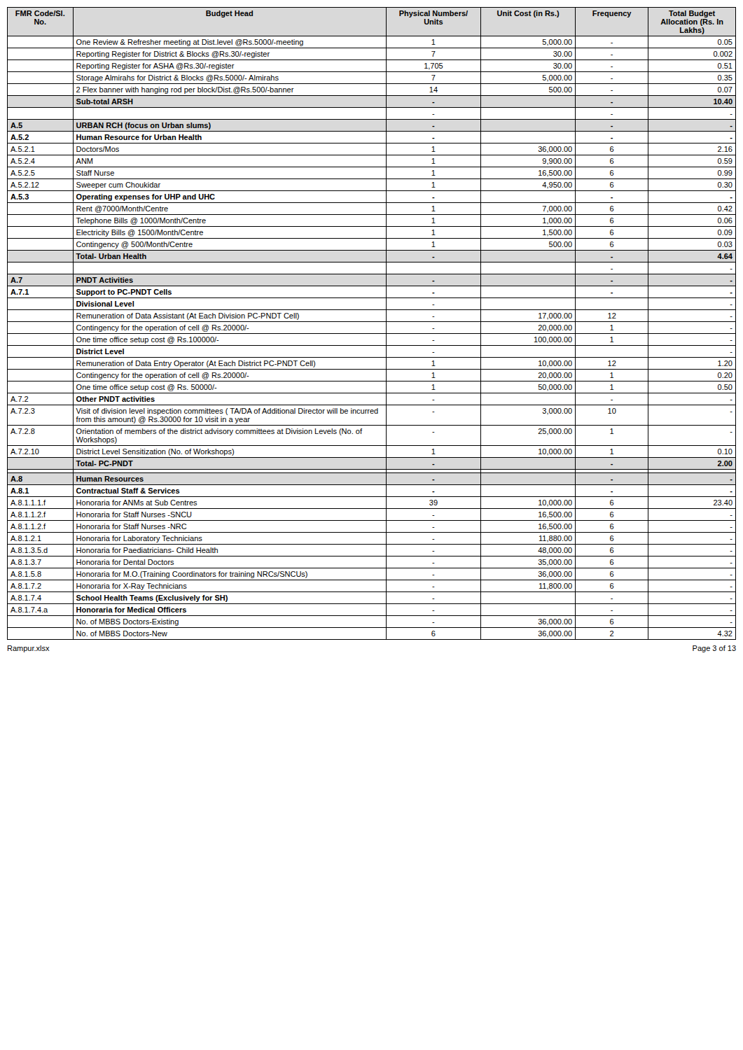| FMR Code/Sl. No. | Budget Head | Physical Numbers/ Units | Unit Cost (in Rs.) | Frequency | Total Budget Allocation (Rs. In Lakhs) |
| --- | --- | --- | --- | --- | --- |
| | One Review & Refresher meeting at Dist.level @Rs.5000/-meeting | 1 | 5,000.00 | - | 0.05 |
| | Reporting Register for District & Blocks @Rs.30/-register | 7 | 30.00 | - | 0.002 |
| | Reporting Register for ASHA @Rs.30/-register | 1,705 | 30.00 | - | 0.51 |
| | Storage Almirahs for District & Blocks @Rs.5000/- Almirahs | 7 | 5,000.00 | - | 0.35 |
| | 2 Flex banner with hanging rod per block/Dist.@Rs.500/-banner | 14 | 500.00 | - | 0.07 |
| | Sub-total ARSH | - | | - | 10.40 |
| | | - | | - | - |
| A.5 | URBAN RCH (focus on Urban slums) | - | | - | - |
| A.5.2 | Human Resource for Urban Health | - | | - | - |
| A.5.2.1 | Doctors/Mos | 1 | 36,000.00 | 6 | 2.16 |
| A.5.2.4 | ANM | 1 | 9,900.00 | 6 | 0.59 |
| A.5.2.5 | Staff Nurse | 1 | 16,500.00 | 6 | 0.99 |
| A.5.2.12 | Sweeper cum Choukidar | 1 | 4,950.00 | 6 | 0.30 |
| A.5.3 | Operating expenses for UHP and UHC | - | | - | - |
| | Rent @7000/Month/Centre | 1 | 7,000.00 | 6 | 0.42 |
| | Telephone Bills @ 1000/Month/Centre | 1 | 1,000.00 | 6 | 0.06 |
| | Electricity Bills @ 1500/Month/Centre | 1 | 1,500.00 | 6 | 0.09 |
| | Contingency @ 500/Month/Centre | 1 | 500.00 | 6 | 0.03 |
| | Total- Urban Health | - | | - | 4.64 |
| | | | | - | - |
| A.7 | PNDT Activities | - | | - | - |
| A.7.1 | Support to PC-PNDT Cells | - | | - | - |
| | Divisional Level | - | | | - |
| | Remuneration of Data Assistant (At Each Division PC-PNDT Cell) | - | 17,000.00 | 12 | - |
| | Contingency for the operation of cell @ Rs.20000/- | - | 20,000.00 | 1 | - |
| | One time office setup cost @ Rs.100000/- | - | 100,000.00 | 1 | - |
| | District Level | - | | | - |
| | Remuneration of Data Entry Operator (At Each District PC-PNDT Cell) | 1 | 10,000.00 | 12 | 1.20 |
| | Contingency for the operation of cell @ Rs.20000/- | 1 | 20,000.00 | 1 | 0.20 |
| | One time office setup cost @ Rs. 50000/- | 1 | 50,000.00 | 1 | 0.50 |
| A.7.2 | Other PNDT activities | - | | - | - |
| A.7.2.3 | Visit of division level inspection committees ( TA/DA of Additional Director will be incurred from this amount) @ Rs.30000 for 10 visit in a year | - | 3,000.00 | 10 | - |
| A.7.2.8 | Orientation of members of the district advisory committees at Division Levels (No. of Workshops) | - | 25,000.00 | 1 | - |
| A.7.2.10 | District Level Sensitization (No. of Workshops) | 1 | 10,000.00 | 1 | 0.10 |
| | Total- PC-PNDT | - | | - | 2.00 |
| A.8 | Human Resources | - | | - | - |
| A.8.1 | Contractual Staff & Services | - | | - | - |
| A.8.1.1.1.f | Honoraria for ANMs at Sub Centres | 39 | 10,000.00 | 6 | 23.40 |
| A.8.1.1.2.f | Honoraria for Staff Nurses -SNCU | - | 16,500.00 | 6 | - |
| A.8.1.1.2.f | Honoraria for Staff Nurses -NRC | - | 16,500.00 | 6 | - |
| A.8.1.2.1 | Honoraria for Laboratory Technicians | - | 11,880.00 | 6 | - |
| A.8.1.3.5.d | Honoraria for Paediatricians- Child Health | - | 48,000.00 | 6 | - |
| A.8.1.3.7 | Honoraria for Dental Doctors | - | 35,000.00 | 6 | - |
| A.8.1.5.8 | Honoraria for M.O.(Training Coordinators for training NRCs/SNCUs) | - | 36,000.00 | 6 | - |
| A.8.1.7.2 | Honoraria for X-Ray Technicians | - | 11,800.00 | 6 | - |
| A.8.1.7.4 | School Health Teams (Exclusively for SH) | - | | - | - |
| A.8.1.7.4.a | Honoraria for Medical Officers | - | | - | - |
| | No. of MBBS Doctors-Existing | - | 36,000.00 | 6 | - |
| | No. of MBBS Doctors-New | 6 | 36,000.00 | 2 | 4.32 |
Rampur.xlsx Page 3 of 13